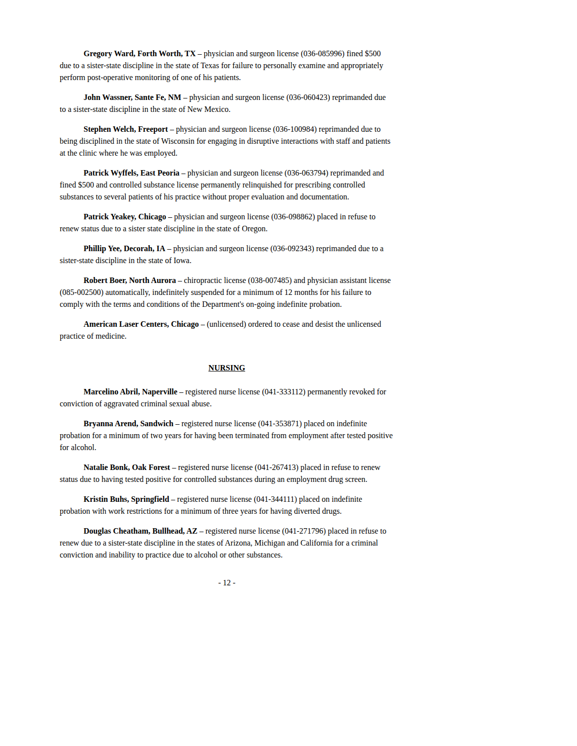Gregory Ward, Forth Worth, TX – physician and surgeon license (036-085996) fined $500 due to a sister-state discipline in the state of Texas for failure to personally examine and appropriately perform post-operative monitoring of one of his patients.
John Wassner, Sante Fe, NM – physician and surgeon license (036-060423) reprimanded due to a sister-state discipline in the state of New Mexico.
Stephen Welch, Freeport – physician and surgeon license (036-100984) reprimanded due to being disciplined in the state of Wisconsin for engaging in disruptive interactions with staff and patients at the clinic where he was employed.
Patrick Wyffels, East Peoria – physician and surgeon license (036-063794) reprimanded and fined $500 and controlled substance license permanently relinquished for prescribing controlled substances to several patients of his practice without proper evaluation and documentation.
Patrick Yeakey, Chicago – physician and surgeon license (036-098862) placed in refuse to renew status due to a sister state discipline in the state of Oregon.
Phillip Yee, Decorah, IA – physician and surgeon license (036-092343) reprimanded due to a sister-state discipline in the state of Iowa.
Robert Boer, North Aurora – chiropractic license (038-007485) and physician assistant license (085-002500) automatically, indefinitely suspended for a minimum of 12 months for his failure to comply with the terms and conditions of the Department's on-going indefinite probation.
American Laser Centers, Chicago – (unlicensed) ordered to cease and desist the unlicensed practice of medicine.
NURSING
Marcelino Abril, Naperville – registered nurse license (041-333112) permanently revoked for conviction of aggravated criminal sexual abuse.
Bryanna Arend, Sandwich – registered nurse license (041-353871) placed on indefinite probation for a minimum of two years for having been terminated from employment after tested positive for alcohol.
Natalie Bonk, Oak Forest – registered nurse license (041-267413) placed in refuse to renew status due to having tested positive for controlled substances during an employment drug screen.
Kristin Buhs, Springfield – registered nurse license (041-344111) placed on indefinite probation with work restrictions for a minimum of three years for having diverted drugs.
Douglas Cheatham, Bullhead, AZ – registered nurse license (041-271796) placed in refuse to renew due to a sister-state discipline in the states of Arizona, Michigan and California for a criminal conviction and inability to practice due to alcohol or other substances.
- 12 -